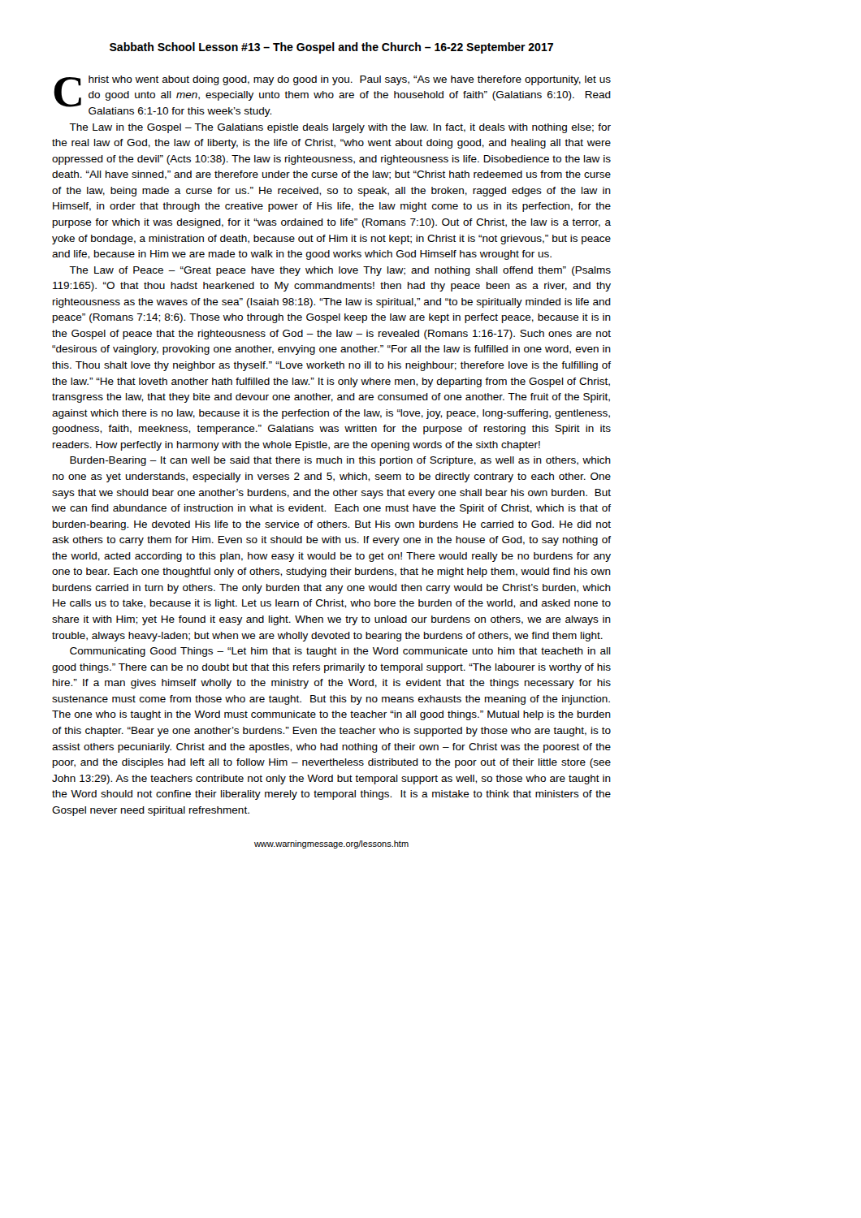Sabbath School Lesson #13 – The Gospel and the Church – 16-22 September 2017
Christ who went about doing good, may do good in you. Paul says, “As we have therefore opportunity, let us do good unto all men, especially unto them who are of the household of faith” (Galatians 6:10). Read Galatians 6:1-10 for this week’s study.
The Law in the Gospel – The Galatians epistle deals largely with the law. In fact, it deals with nothing else; for the real law of God, the law of liberty, is the life of Christ, “who went about doing good, and healing all that were oppressed of the devil” (Acts 10:38). The law is righteousness, and righteousness is life. Disobedience to the law is death. “All have sinned,” and are therefore under the curse of the law; but “Christ hath redeemed us from the curse of the law, being made a curse for us.” He received, so to speak, all the broken, ragged edges of the law in Himself, in order that through the creative power of His life, the law might come to us in its perfection, for the purpose for which it was designed, for it “was ordained to life” (Romans 7:10). Out of Christ, the law is a terror, a yoke of bondage, a ministration of death, because out of Him it is not kept; in Christ it is “not grievous,” but is peace and life, because in Him we are made to walk in the good works which God Himself has wrought for us.
The Law of Peace – “Great peace have they which love Thy law; and nothing shall offend them” (Psalms 119:165). “O that thou hadst hearkened to My commandments! then had thy peace been as a river, and thy righteousness as the waves of the sea” (Isaiah 98:18). “The law is spiritual,” and “to be spiritually minded is life and peace” (Romans 7:14; 8:6). Those who through the Gospel keep the law are kept in perfect peace, because it is in the Gospel of peace that the righteousness of God – the law – is revealed (Romans 1:16-17). Such ones are not “desirous of vainglory, provoking one another, envying one another.” “For all the law is fulfilled in one word, even in this. Thou shalt love thy neighbor as thyself.” “Love worketh no ill to his neighbour; therefore love is the fulfilling of the law.” “He that loveth another hath fulfilled the law.” It is only where men, by departing from the Gospel of Christ, transgress the law, that they bite and devour one another, and are consumed of one another. The fruit of the Spirit, against which there is no law, because it is the perfection of the law, is “love, joy, peace, long-suffering, gentleness, goodness, faith, meekness, temperance.” Galatians was written for the purpose of restoring this Spirit in its readers. How perfectly in harmony with the whole Epistle, are the opening words of the sixth chapter!
Burden-Bearing – It can well be said that there is much in this portion of Scripture, as well as in others, which no one as yet understands, especially in verses 2 and 5, which, seem to be directly contrary to each other. One says that we should bear one another’s burdens, and the other says that every one shall bear his own burden. But we can find abundance of instruction in what is evident. Each one must have the Spirit of Christ, which is that of burden-bearing. He devoted His life to the service of others. But His own burdens He carried to God. He did not ask others to carry them for Him. Even so it should be with us. If every one in the house of God, to say nothing of the world, acted according to this plan, how easy it would be to get on! There would really be no burdens for any one to bear. Each one thoughtful only of others, studying their burdens, that he might help them, would find his own burdens carried in turn by others. The only burden that any one would then carry would be Christ’s burden, which He calls us to take, because it is light. Let us learn of Christ, who bore the burden of the world, and asked none to share it with Him; yet He found it easy and light. When we try to unload our burdens on others, we are always in trouble, always heavy-laden; but when we are wholly devoted to bearing the burdens of others, we find them light.
Communicating Good Things – “Let him that is taught in the Word communicate unto him that teacheth in all good things.” There can be no doubt but that this refers primarily to temporal support. “The labourer is worthy of his hire.” If a man gives himself wholly to the ministry of the Word, it is evident that the things necessary for his sustenance must come from those who are taught. But this by no means exhausts the meaning of the injunction. The one who is taught in the Word must communicate to the teacher “in all good things.” Mutual help is the burden of this chapter. “Bear ye one another’s burdens.” Even the teacher who is supported by those who are taught, is to assist others pecuniarily. Christ and the apostles, who had nothing of their own – for Christ was the poorest of the poor, and the disciples had left all to follow Him – nevertheless distributed to the poor out of their little store (see John 13:29). As the teachers contribute not only the Word but temporal support as well, so those who are taught in the Word should not confine their liberality merely to temporal things. It is a mistake to think that ministers of the Gospel never need spiritual refreshment.
www.warningmessage.org/lessons.htm